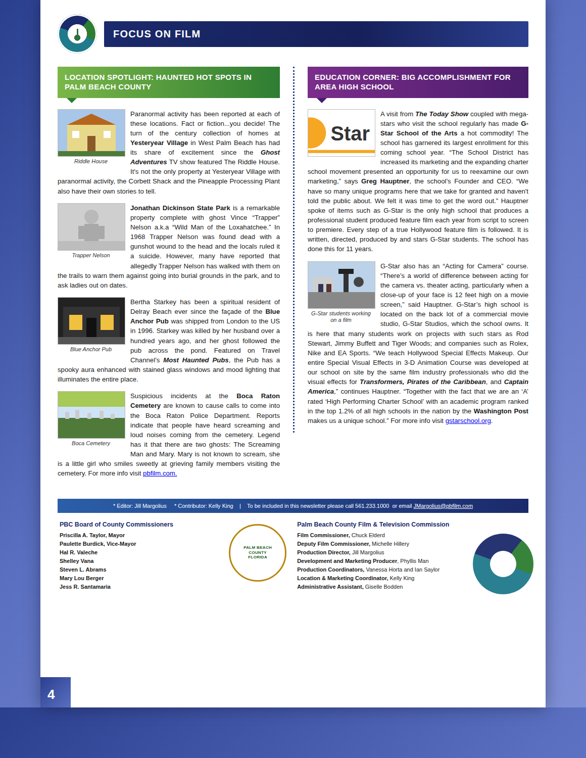FOCUS ON FILM
LOCATION SPOTLIGHT: HAUNTED HOT SPOTS IN PALM BEACH COUNTY
Riddle House
Paranormal activity has been reported at each of these locations. Fact or fiction...you decide! The turn of the century collection of homes at Yesteryear Village in West Palm Beach has had its share of excitement since the Ghost Adventures TV show featured The Riddle House. It's not the only property at Yesteryear Village with paranormal activity, the Corbett Shack and the Pineapple Processing Plant also have their own stories to tell.
Trapper Nelson
Jonathan Dickinson State Park is a remarkable property complete with ghost Vince “Trapper” Nelson a.k.a “Wild Man of the Loxahatchee.” In 1968 Trapper Nelson was found dead with a gunshot wound to the head and the locals ruled it a suicide. However, many have reported that allegedly Trapper Nelson has walked with them on the trails to warn them against going into burial grounds in the park, and to ask ladies out on dates.
Blue Anchor Pub
Bertha Starkey has been a spiritual resident of Delray Beach ever since the façade of the Blue Anchor Pub was shipped from London to the US in 1996. Starkey was killed by her husband over a hundred years ago, and her ghost followed the pub across the pond. Featured on Travel Channel’s Most Haunted Pubs, the Pub has a spooky aura enhanced with stained glass windows and mood lighting that illuminates the entire place.
Boca Cemetery
Suspicious incidents at the Boca Raton Cemetery are known to cause calls to come into the Boca Raton Police Department. Reports indicate that people have heard screaming and loud noises coming from the cemetery. Legend has it that there are two ghosts: The Screaming Man and Mary. Mary is not known to scream, she is a little girl who smiles sweetly at grieving family members visiting the cemetery. For more info visit pbfilm.com.
EDUCATION CORNER: BIG ACCOMPLISHMENT FOR AREA HIGH SCHOOL
A visit from The Today Show coupled with mega-stars who visit the school regularly has made G-Star School of the Arts a hot commodity! The school has garnered its largest enrollment for this coming school year. “The School District has increased its marketing and the expanding charter school movement presented an opportunity for us to reexamine our own marketing,” says Greg Hauptner, the school’s Founder and CEO. “We have so many unique programs here that we take for granted and haven't told the public about. We felt it was time to get the word out.” Hauptner spoke of items such as G-Star is the only high school that produces a professional student produced feature film each year from script to screen to premiere. Every step of a true Hollywood feature film is followed. It is written, directed, produced by and stars G-Star students. The school has done this for 11 years.
G-Star students working on a film
G-Star also has an “Acting for Camera” course. “There’s a world of difference between acting for the camera vs. theater acting, particularly when a close-up of your face is 12 feet high on a movie screen,” said Hauptner. G-Star’s high school is located on the back lot of a commercial movie studio, G-Star Studios, which the school owns. It is here that many students work on projects with such stars as Rod Stewart, Jimmy Buffett and Tiger Woods; and companies such as Rolex, Nike and EA Sports. “We teach Hollywood Special Effects Makeup. Our entire Special Visual Effects in 3-D Animation Course was developed at our school on site by the same film industry professionals who did the visual effects for Transformers, Pirates of the Caribbean, and Captain America,” continues Hauptner. “Together with the fact that we are an ‘A’ rated ‘High Performing Charter School’ with an academic program ranked in the top 1.2% of all high schools in the nation by the Washington Post makes us a unique school.” For more info visit gstarschool.org.
* Editor: Jill Margolius * Contributor: Kelly King | To be included in this newsletter please call 561.233.1000 or email JMargolius@pbfilm.com
PBC Board of County Commissioners
Priscilla A. Taylor, Mayor
Paulette Burdick, Vice-Mayor
Hal R. Valeche
Shelley Vana
Steven L. Abrams
Mary Lou Berger
Jess R. Santamaria
PALM BEACH COUNTY
FLORIDA
Palm Beach County Film & Television Commission
Film Commissioner, Chuck Elderd
Deputy Film Commissioner, Michelle Hillery
Production Director, Jill Margolius
Development and Marketing Producer, Phyllis Man
Production Coordinators, Vanessa Horta and Ian Saylor
Location & Marketing Coordinator, Kelly King
Administrative Assistant, Giselle Bodden
4